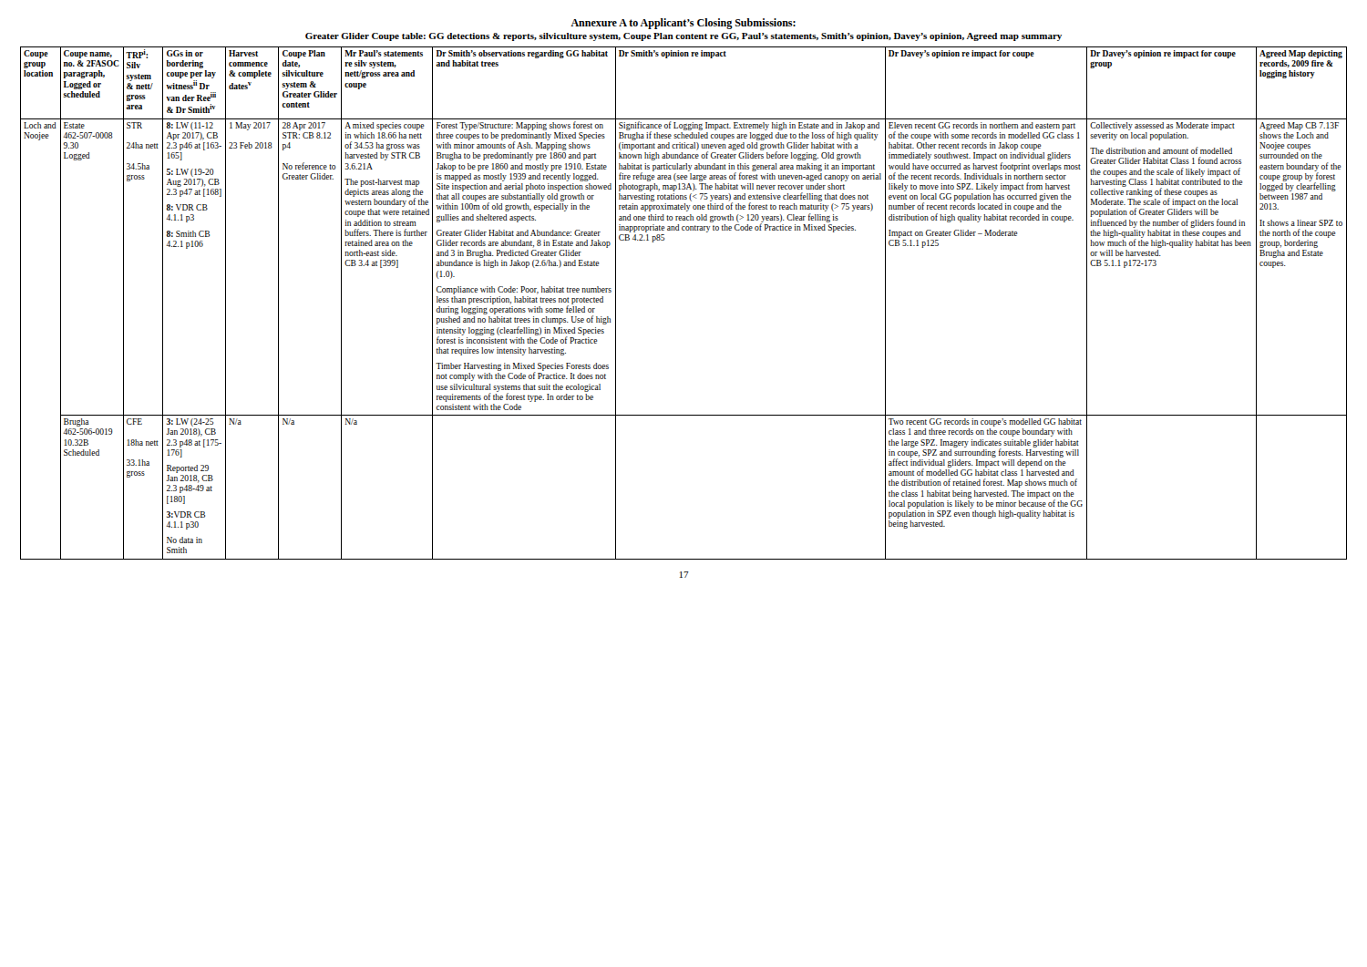Annexure A to Applicant’s Closing Submissions:
Greater Glider Coupe table: GG detections & reports, silviculture system, Coupe Plan content re GG, Paul’s statements, Smith’s opinion, Davey’s opinion, Agreed map summary
| Coupe group location | Coupe name, no. & 2FASOC paragraph, Logged or scheduled | TRP i : Silv system & nett/ gross area | GGs in or bordering coupe per lay witness ii Dr van der Ree iii & Dr Smith iv | Harvest commence & complete dates v | Coupe Plan date, silviculture system & Greater Glider content | Mr Paul’s statements re silv system, nett/gross area and coupe | Dr Smith’s observations regarding GG habitat and habitat trees | Dr Smith’s opinion re impact | Dr Davey’s opinion re impact for coupe | Dr Davey’s opinion re impact for coupe group | Agreed Map depicting records, 2009 fire & logging history |
| --- | --- | --- | --- | --- | --- | --- | --- | --- | --- | --- | --- |
| Loch and Noojee | Estate 462-507-0008 9.30 Logged | STR 24ha nett 34.5ha gross | 8: LW (11-12 Apr 2017), CB 2.3 p46 at [163-165] 5: LW (19-20 Aug 2017), CB 2.3 p47 at [168] 8: VDR CB 4.1.1 p3 8: Smith CB 4.2.1 p106 | 1 May 2017 23 Feb 2018 | 28 Apr 2017 STR: CB 8.12 p4 No reference to Greater Glider. | A mixed species coupe in which 18.66 ha nett of 34.53 ha gross was harvested by STR CB 3.6.21A The post-harvest map depicts areas along the western boundary of the coupe that were retained in addition to stream buffers. There is further retained area on the north-east side. CB 3.4 at [399] | Forest Type/Structure: Mapping shows forest on three coupes to be predominantly Mixed Species with minor amounts of Ash. Mapping shows Brugha to be predominantly pre 1860 and part Jakop to be pre 1860 and mostly pre 1910. Estate is mapped as mostly 1939 and recently logged. Site inspection and aerial photo inspection showed that all coupes are substantially old growth or within 100m of old growth, especially in the gullies and sheltered aspects. Greater Glider Habitat and Abundance: Greater Glider records are abundant, 8 in Estate and Jakop and 3 in Brugha. Predicted Greater Glider abundance is high in Jakop (2.6/ha.) and Estate (1.0). Compliance with Code: Poor, habitat tree numbers less than prescription, habitat trees not protected during logging operations with some felled or pushed and no habitat trees in clumps. Use of high intensity logging (clearfelling) in Mixed Species forest is inconsistent with the Code of Practice that requires low intensity harvesting. Timber Harvesting in Mixed Species Forests does not comply with the Code of Practice. It does not use silvicultural systems that suit the ecological requirements of the forest type. In order to be consistent with the Code | Significance of Logging Impact. Extremely high in Estate and in Jakop and Brugha if these scheduled coupes are logged due to the loss of high quality (important and critical) uneven aged old growth Glider habitat with a known high abundance of Greater Gliders before logging. Old growth habitat is particularly abundant in this general area making it an important fire refuge area (see large areas of forest with uneven-aged canopy on aerial photograph, map13A). The habitat will never recover under short harvesting rotations (< 75 years) and extensive clearfelling that does not retain approximately one third of the forest to reach maturity (> 75 years) and one third to reach old growth (> 120 years). Clear felling is inappropriate and contrary to the Code of Practice in Mixed Species. CB 4.2.1 p85 | Eleven recent GG records in northern and eastern part of the coupe with some records in modelled GG class 1 habitat. Other recent records in Jakop coupe immediately southwest. Impact on individual gliders would have occurred as harvest footprint overlaps most of the recent records. Individuals in northern sector likely to move into SPZ. Likely impact from harvest event on local GG population has occurred given the number of recent records located in coupe and the distribution of high quality habitat recorded in coupe. Impact on Greater Glider – Moderate CB 5.1.1 p125 | Collectively assessed as Moderate impact severity on local population. The distribution and amount of modelled Greater Glider Habitat Class 1 found across the coupes and the scale of likely impact of harvesting Class 1 habitat contributed to the collective ranking of these coupes as Moderate. The scale of impact on the local population of Greater Gliders will be influenced by the number of gliders found in the high-quality habitat in these coupes and how much of the high-quality habitat has been or will be harvested. CB 5.1.1 p172-173 | Agreed Map CB 7.13F shows the Loch and Noojee coupes surrounded on the eastern boundary of the coupe group by forest logged by clearfelling between 1987 and 2013. It shows a linear SPZ to the north of the coupe group, bordering Brugha and Estate coupes. |
| Brugha 462-506-0019 10.32B Scheduled | CFE 18ha nett 33.1ha gross | 3: LW (24-25 Jan 2018), CB 2.3 p48 at [175-176] Reported 29 Jan 2018, CB 2.3 p48-49 at [180] 3: VDR CB 4.1.1 p30 No data in Smith | N/a | N/a | N/a | | | Two recent GG records in coupe’s modelled GG habitat class 1 and three records on the coupe boundary with the large SPZ. Imagery indicates suitable glider habitat in coupe, SPZ and surrounding forests. Harvesting will affect individual gliders. Impact will depend on the amount of modelled GG habitat class 1 harvested and the distribution of retained forest. Map shows much of the class 1 habitat being harvested. The impact on the local population is likely to be minor because of the GG population in SPZ even though high-quality habitat is being harvested. | | |
17